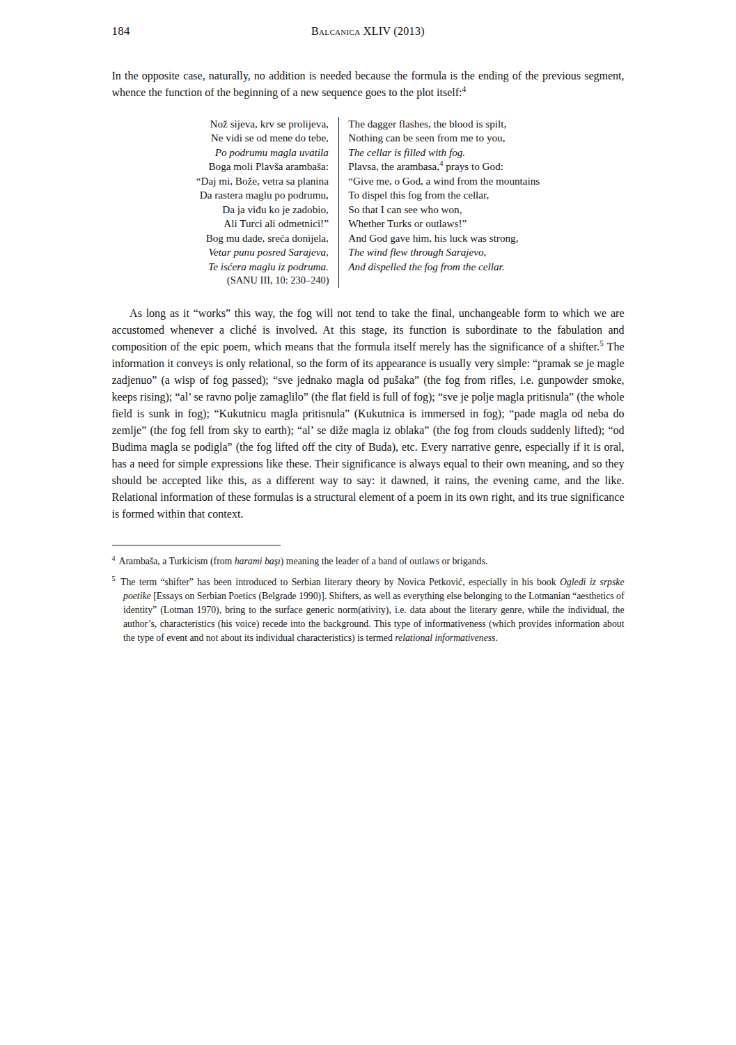184 Balcanica XLIV (2013) 184
In the opposite case, naturally, no addition is needed because the formula is the ending of the previous segment, whence the function of the beginning of a new sequence goes to the plot itself:4
| Nož sijeva, krv se prolijeva, | The dagger flashes, the blood is spilt, |
| Ne vidi se od mene do tebe, | Nothing can be seen from me to you, |
| Po podrumu magla uvatila | The cellar is filled with fog. |
| Boga moli Plavša arambaša: | Plavsa, the arambasa, 4 prays to God: |
| “Daj mi, Bože, vetra sa planina | “Give me, o God, a wind from the mountains |
| Da rastera maglu po podrumu, | To dispel this fog from the cellar, |
| Da ja viđu ko je zadobio, | So that I can see who won, |
| Ali Turci ali odmetnici!” | Whether Turks or outlaws!” |
| Bog mu dade, sreća donijela, | And God gave him, his luck was strong, |
| Vetar punu posred Sarajeva, | The wind flew through Sarajevo, |
| Te isćera maglu iz podruma. | And dispelled the fog from the cellar. |
| (SANU III, 10: 230–240) | |
As long as it “works” this way, the fog will not tend to take the final, unchangeable form to which we are accustomed whenever a cliché is involved. At this stage, its function is subordinate to the fabulation and composition of the epic poem, which means that the formula itself merely has the significance of a shifter.5 The information it conveys is only relational, so the form of its appearance is usually very simple: “pramak se je magle zadjenuo” (a wisp of fog passed); “sve jednako magla od pušaka” (the fog from rifles, i.e. gunpowder smoke, keeps rising); “al’ se ravno polje zamaglilo” (the flat field is full of fog); “sve je polje magla pritisnula” (the whole field is sunk in fog); “Kukutnicu magla pritisnula” (Kukutnica is immersed in fog); “pade magla od neba do zemlje” (the fog fell from sky to earth); “al’ se diže magla iz oblaka” (the fog from clouds suddenly lifted); “od Budima magla se podigla” (the fog lifted off the city of Buda), etc. Every narrative genre, especially if it is oral, has a need for simple expressions like these. Their significance is always equal to their own meaning, and so they should be accepted like this, as a different way to say: it dawned, it rains, the evening came, and the like. Relational information of these formulas is a structural element of a poem in its own right, and its true significance is formed within that context.
4 Arambaša, a Turkicism (from harami başı) meaning the leader of a band of outlaws or brigands.
5 The term “shifter” has been introduced to Serbian literary theory by Novica Petković, especially in his book Ogledi iz srpske poetike [Essays on Serbian Poetics (Belgrade 1990)]. Shifters, as well as everything else belonging to the Lotmanian “aesthetics of identity” (Lotman 1970), bring to the surface generic norm(ativity), i.e. data about the literary genre, while the individual, the author’s, characteristics (his voice) recede into the background. This type of informativeness (which provides information about the type of event and not about its individual characteristics) is termed relational informativeness.